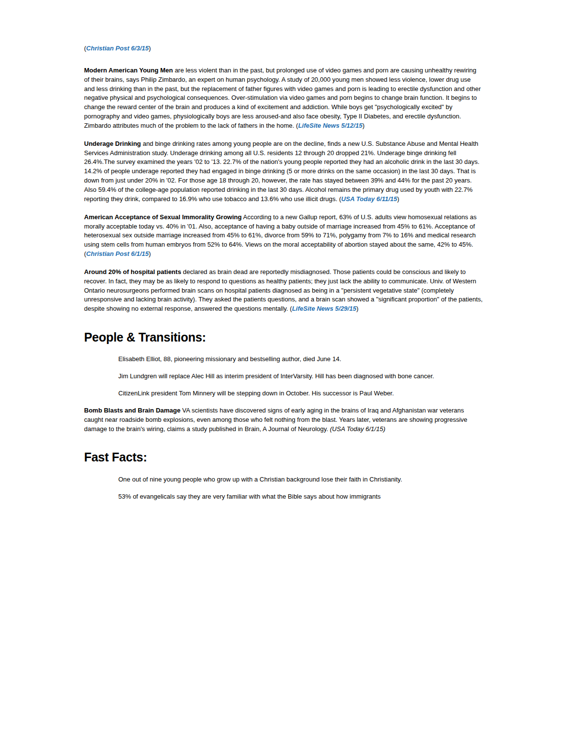(Christian Post 6/3/15)
Modern American Young Men are less violent than in the past, but prolonged use of video games and porn are causing unhealthy rewiring of their brains, says Philip Zimbardo, an expert on human psychology. A study of 20,000 young men showed less violence, lower drug use and less drinking than in the past, but the replacement of father figures with video games and porn is leading to erectile dysfunction and other negative physical and psychological consequences. Over-stimulation via video games and porn begins to change brain function. It begins to change the reward center of the brain and produces a kind of excitement and addiction. While boys get "psychologically excited" by pornography and video games, physiologically boys are less aroused-and also face obesity, Type II Diabetes, and erectile dysfunction. Zimbardo attributes much of the problem to the lack of fathers in the home. (LifeSite News 5/12/15)
Underage Drinking and binge drinking rates among young people are on the decline, finds a new U.S. Substance Abuse and Mental Health Services Administration study. Underage drinking among all U.S. residents 12 through 20 dropped 21%. Underage binge drinking fell 26.4%.The survey examined the years '02 to '13. 22.7% of the nation's young people reported they had an alcoholic drink in the last 30 days. 14.2% of people underage reported they had engaged in binge drinking (5 or more drinks on the same occasion) in the last 30 days. That is down from just under 20% in '02. For those age 18 through 20, however, the rate has stayed between 39% and 44% for the past 20 years. Also 59.4% of the college-age population reported drinking in the last 30 days. Alcohol remains the primary drug used by youth with 22.7% reporting they drink, compared to 16.9% who use tobacco and 13.6% who use illicit drugs. (USA Today 6/11/15)
American Acceptance of Sexual Immorality Growing According to a new Gallup report, 63% of U.S. adults view homosexual relations as morally acceptable today vs. 40% in '01. Also, acceptance of having a baby outside of marriage increased from 45% to 61%. Acceptance of heterosexual sex outside marriage increased from 45% to 61%, divorce from 59% to 71%, polygamy from 7% to 16% and medical research using stem cells from human embryos from 52% to 64%. Views on the moral acceptability of abortion stayed about the same, 42% to 45%. (Christian Post 6/1/15)
Around 20% of hospital patients declared as brain dead are reportedly misdiagnosed. Those patients could be conscious and likely to recover. In fact, they may be as likely to respond to questions as healthy patients; they just lack the ability to communicate. Univ. of Western Ontario neurosurgeons performed brain scans on hospital patients diagnosed as being in a "persistent vegetative state" (completely unresponsive and lacking brain activity). They asked the patients questions, and a brain scan showed a "significant proportion" of the patients, despite showing no external response, answered the questions mentally. (LifeSite News 5/29/15)
People & Transitions:
Elisabeth Elliot, 88, pioneering missionary and bestselling author, died June 14.
Jim Lundgren will replace Alec Hill as interim president of InterVarsity. Hill has been diagnosed with bone cancer.
CitizenLink president Tom Minnery will be stepping down in October. His successor is Paul Weber.
Bomb Blasts and Brain Damage VA scientists have discovered signs of early aging in the brains of Iraq and Afghanistan war veterans caught near roadside bomb explosions, even among those who felt nothing from the blast. Years later, veterans are showing progressive damage to the brain's wiring, claims a study published in Brain, A Journal of Neurology. (USA Today 6/1/15)
Fast Facts:
One out of nine young people who grow up with a Christian background lose their faith in Christianity.
53% of evangelicals say they are very familiar with what the Bible says about how immigrants